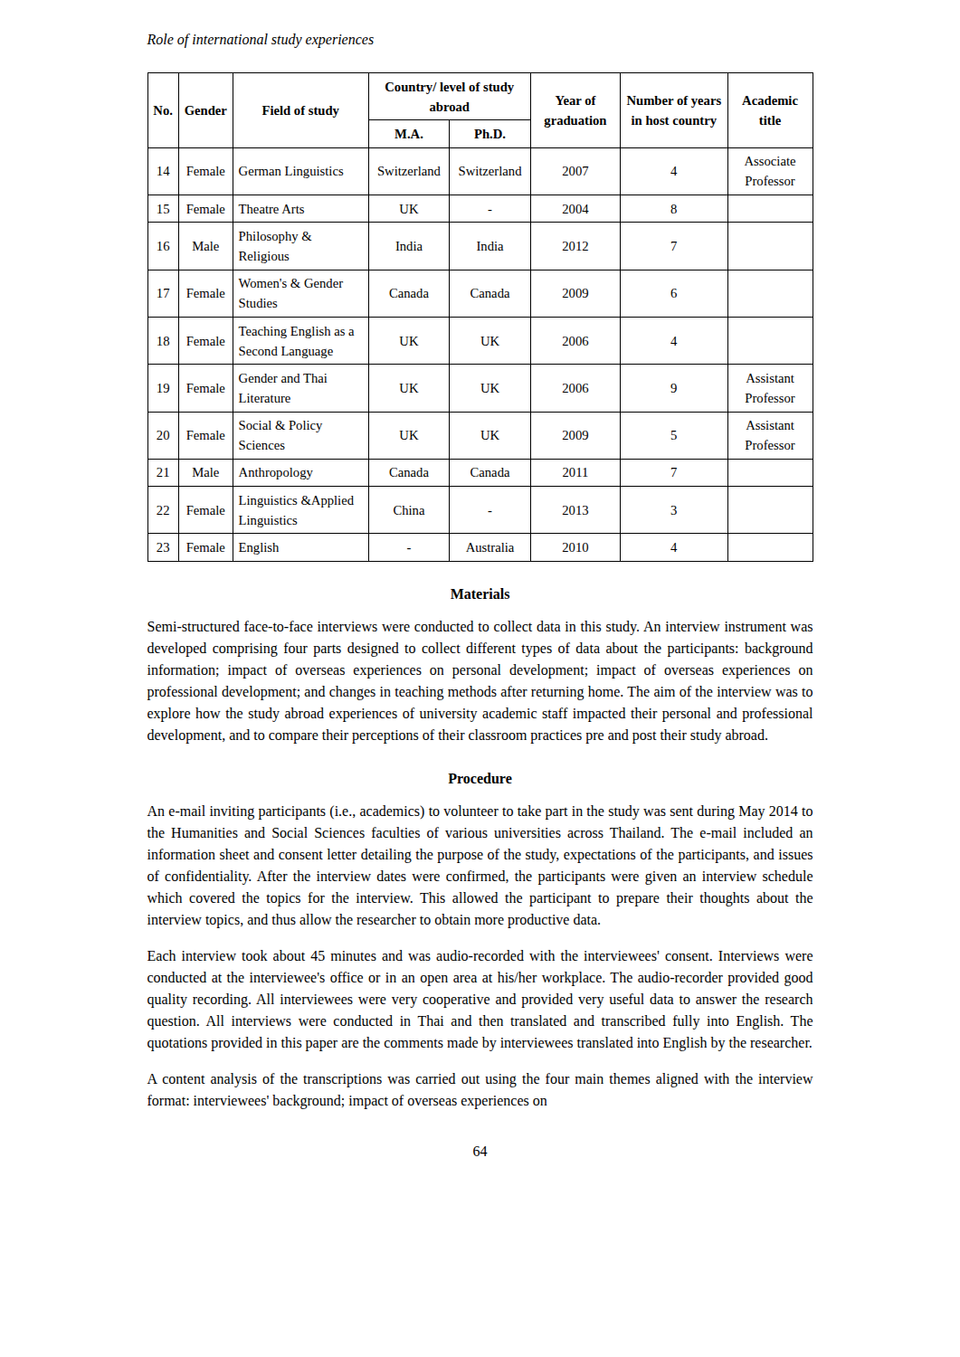Role of international study experiences
| No. | Gender | Field of study | Country/ level of study abroad | Year of graduation | Number of years in host country | Academic title |
| --- | --- | --- | --- | --- | --- | --- |
| M.A. | Ph.D. |
| 14 | Female | German Linguistics | Switzerland | Switzerland | 2007 | 4 | Associate Professor |
| 15 | Female | Theatre Arts | UK | - | 2004 | 8 | |
| 16 | Male | Philosophy & Religious | India | India | 2012 | 7 | |
| 17 | Female | Women's & Gender Studies | Canada | Canada | 2009 | 6 | |
| 18 | Female | Teaching English as a Second Language | UK | UK | 2006 | 4 | |
| 19 | Female | Gender and Thai Literature | UK | UK | 2006 | 9 | Assistant Professor |
| 20 | Female | Social & Policy Sciences | UK | UK | 2009 | 5 | Assistant Professor |
| 21 | Male | Anthropology | Canada | Canada | 2011 | 7 | |
| 22 | Female | Linguistics &Applied Linguistics | China | - | 2013 | 3 | |
| 23 | Female | English | - | Australia | 2010 | 4 | |
Materials
Semi-structured face-to-face interviews were conducted to collect data in this study. An interview instrument was developed comprising four parts designed to collect different types of data about the participants: background information; impact of overseas experiences on personal development; impact of overseas experiences on professional development; and changes in teaching methods after returning home. The aim of the interview was to explore how the study abroad experiences of university academic staff impacted their personal and professional development, and to compare their perceptions of their classroom practices pre and post their study abroad.
Procedure
An e-mail inviting participants (i.e., academics) to volunteer to take part in the study was sent during May 2014 to the Humanities and Social Sciences faculties of various universities across Thailand. The e-mail included an information sheet and consent letter detailing the purpose of the study, expectations of the participants, and issues of confidentiality. After the interview dates were confirmed, the participants were given an interview schedule which covered the topics for the interview. This allowed the participant to prepare their thoughts about the interview topics, and thus allow the researcher to obtain more productive data.
Each interview took about 45 minutes and was audio-recorded with the interviewees' consent. Interviews were conducted at the interviewee's office or in an open area at his/her workplace. The audio-recorder provided good quality recording. All interviewees were very cooperative and provided very useful data to answer the research question. All interviews were conducted in Thai and then translated and transcribed fully into English. The quotations provided in this paper are the comments made by interviewees translated into English by the researcher.
A content analysis of the transcriptions was carried out using the four main themes aligned with the interview format: interviewees' background; impact of overseas experiences on
64